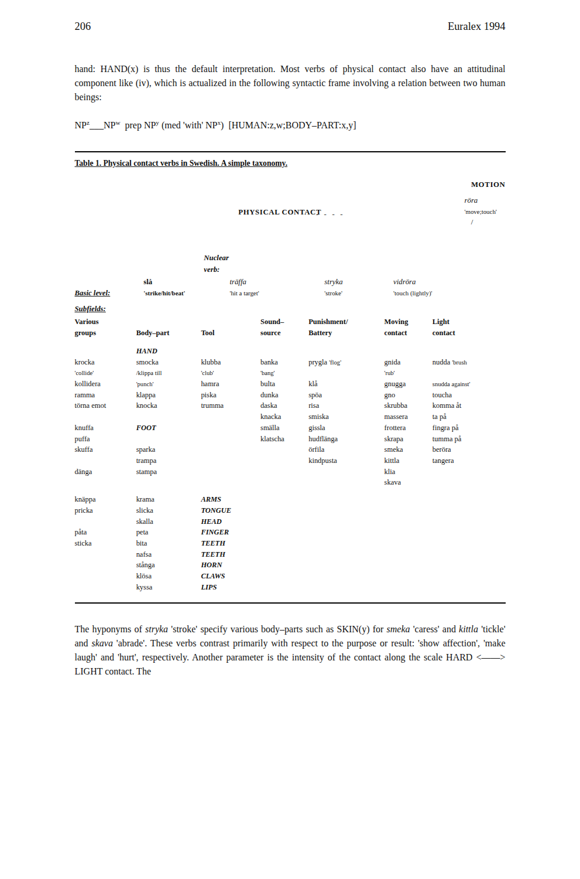206 Euralex 1994
hand: HAND(x) is thus the default interpretation. Most verbs of physical contact also have an attitudinal component like (iv), which is actualized in the following syntactic frame involving a relation between two human beings:
NPz___NPw prep NPy (med 'with' NPx) [HUMAN:z,w;BODY–PART:x,y]
Table 1. Physical contact verbs in Swedish. A simple taxonomy.
MOTION
röra
'move;touch'
PHYSICAL CONTACT
- - - -
/
Nuclear
verb:
Basic level:
slå
'strike/hit/beat'
träffa
'hit a target'
stryka
'stroke'
vidröra
'touch (lightly)'
Subfields:
| Various groups | Body–part | Tool | Sound– source | Punishment/ Battery | Moving contact | Light contact |
| --- | --- | --- | --- | --- | --- | --- |
| | HAND | | | | | |
| krocka 'collide' | smocka /klippa till | klubba 'club' | banka 'bang' | prygla 'flog' | gnida 'rub' | nudda 'brush |
| kollidera | 'punch' | hamra | bulta | klå | gnugga | snudda against' |
| ramma | klappa | piska | dunka | spöa | gno | toucha |
| törna emot | knocka | trumma | daska | risa | skrubba | komma åt |
| | | | knacka | smiska | massera | ta på |
| knuffa | FOOT | | smälla | gissla | frottera | fingra på |
| puffa | | | klatscha | hudflänga | skrapa | tumma på |
| skuffa | sparka | | | örfila | smeka | beröra |
| | trampa | | | kindpusta | kittla | tangera |
| dänga | stampa | | | | klia | |
| | | | | | skava | |
| knäppa | krama | ARMS | | | | |
| pricka | slicka | TONGUE | | | | |
| | skalla | HEAD | | | | |
| påta | peta | FINGER | | | | |
| sticka | bita | TEETH | | | | |
| | nafsa | TEETH | | | | |
| | stånga | HORN | | | | |
| | klösa | CLAWS | | | | |
| | kyssa | LIPS | | | | |
The hyponyms of stryka 'stroke' specify various body–parts such as SKIN(y) for smeka 'caress' and kittla 'tickle' and skava 'abrade'. These verbs contrast primarily with respect to the purpose or result: 'show affection', 'make laugh' and 'hurt', respectively. Another parameter is the intensity of the contact along the scale HARD <——> LIGHT contact. The